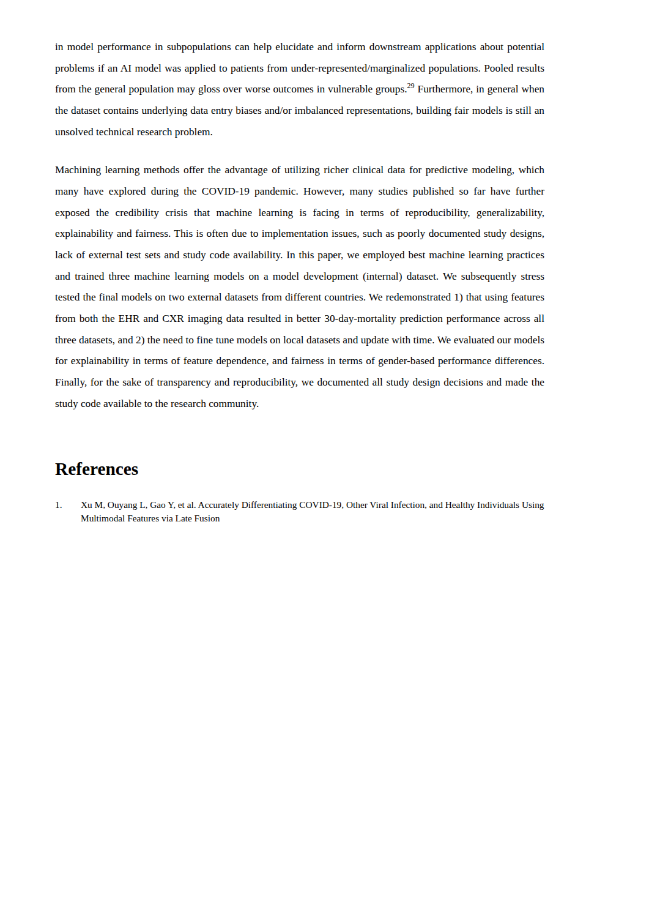in model performance in subpopulations can help elucidate and inform downstream applications about potential problems if an AI model was applied to patients from under-represented/marginalized populations. Pooled results from the general population may gloss over worse outcomes in vulnerable groups.29 Furthermore, in general when the dataset contains underlying data entry biases and/or imbalanced representations, building fair models is still an unsolved technical research problem.
Machining learning methods offer the advantage of utilizing richer clinical data for predictive modeling, which many have explored during the COVID-19 pandemic. However, many studies published so far have further exposed the credibility crisis that machine learning is facing in terms of reproducibility, generalizability, explainability and fairness. This is often due to implementation issues, such as poorly documented study designs, lack of external test sets and study code availability. In this paper, we employed best machine learning practices and trained three machine learning models on a model development (internal) dataset. We subsequently stress tested the final models on two external datasets from different countries. We redemonstrated 1) that using features from both the EHR and CXR imaging data resulted in better 30-day-mortality prediction performance across all three datasets, and 2) the need to fine tune models on local datasets and update with time. We evaluated our models for explainability in terms of feature dependence, and fairness in terms of gender-based performance differences. Finally, for the sake of transparency and reproducibility, we documented all study design decisions and made the study code available to the research community.
References
Xu M, Ouyang L, Gao Y, et al. Accurately Differentiating COVID-19, Other Viral Infection, and Healthy Individuals Using Multimodal Features via Late Fusion